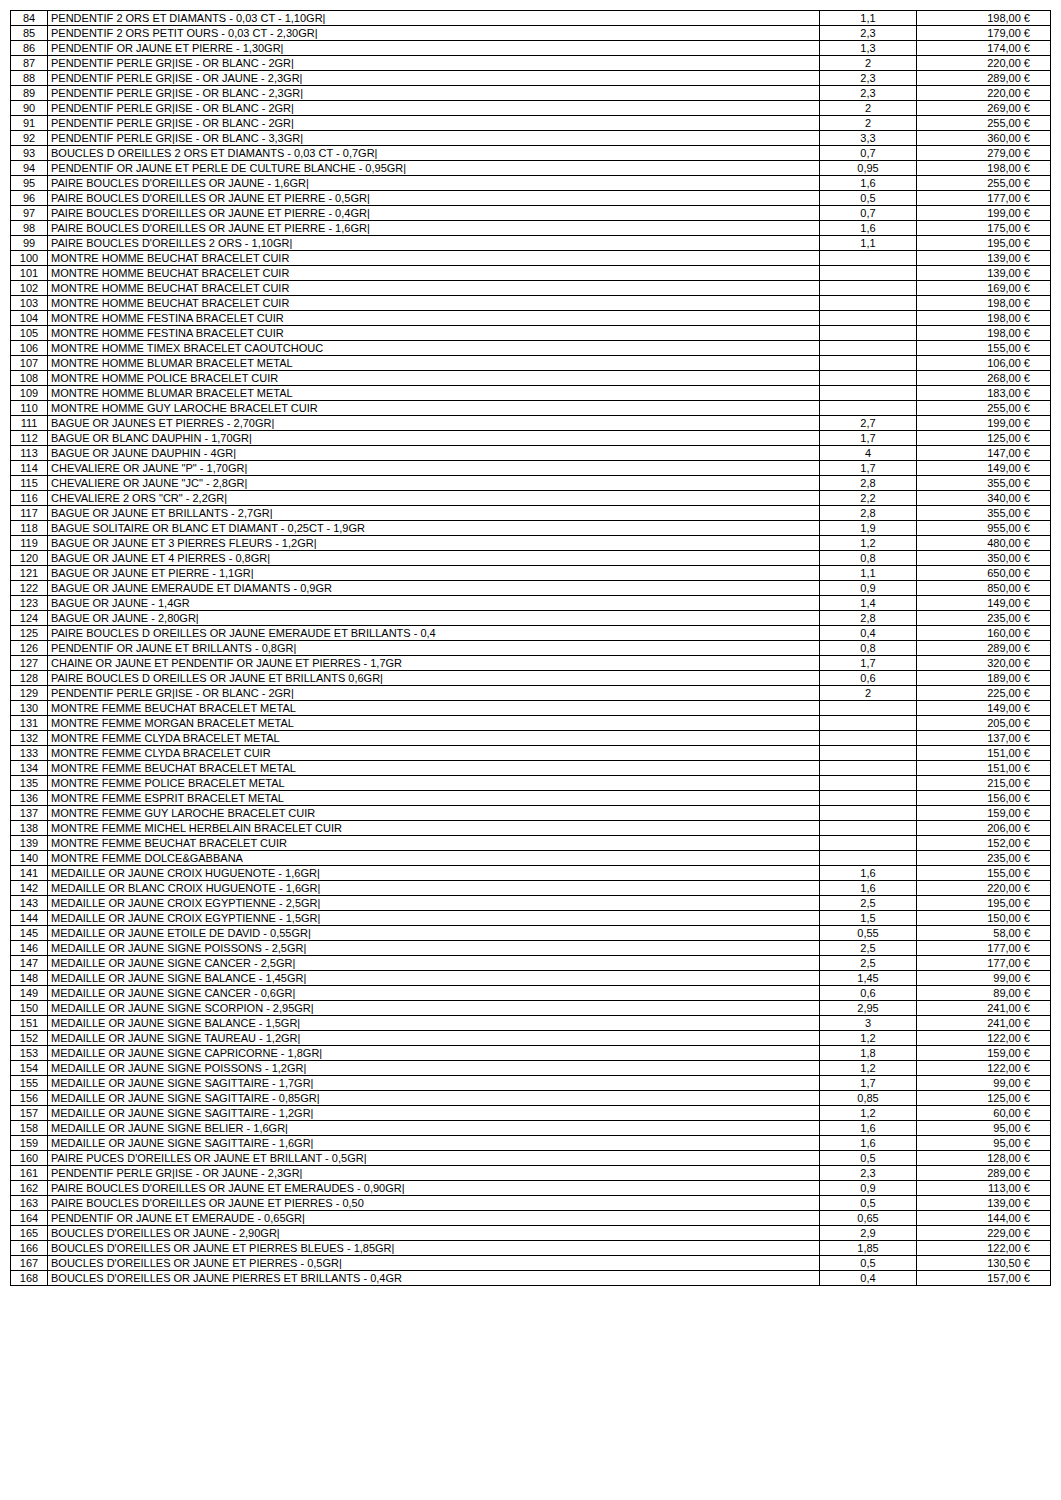| 84 | PENDENTIF 2 ORS ET DIAMANTS - 0,03 CT - 1,10GR/ | 1,1 | 198,00 € |
| 85 | PENDENTIF 2 ORS PETIT OURS - 0,03 CT - 2,30GR/ | 2,3 | 179,00 € |
| 86 | PENDENTIF OR JAUNE ET PIERRE - 1,30GR/ | 1,3 | 174,00 € |
| 87 | PENDENTIF PERLE GR/ISE - OR BLANC - 2GR/ | 2 | 220,00 € |
| 88 | PENDENTIF PERLE GR/ISE - OR JAUNE - 2,3GR/ | 2,3 | 289,00 € |
| 89 | PENDENTIF PERLE GR/ISE - OR BLANC - 2,3GR/ | 2,3 | 220,00 € |
| 90 | PENDENTIF PERLE GR/ISE - OR BLANC - 2GR/ | 2 | 269,00 € |
| 91 | PENDENTIF PERLE GR/ISE - OR BLANC - 2GR/ | 2 | 255,00 € |
| 92 | PENDENTIF PERLE GR/ISE - OR BLANC - 3,3GR/ | 3,3 | 360,00 € |
| 93 | BOUCLES D OREILLES 2 ORS ET DIAMANTS - 0,03 CT - 0,7GR/ | 0,7 | 279,00 € |
| 94 | PENDENTIF OR JAUNE ET PERLE DE CULTURE BLANCHE - 0,95GR/ | 0,95 | 198,00 € |
| 95 | PAIRE BOUCLES D'OREILLES OR JAUNE - 1,6GR/ | 1,6 | 255,00 € |
| 96 | PAIRE BOUCLES D'OREILLES OR JAUNE ET PIERRE - 0,5GR/ | 0,5 | 177,00 € |
| 97 | PAIRE BOUCLES D'OREILLES OR JAUNE ET PIERRE - 0,4GR/ | 0,7 | 199,00 € |
| 98 | PAIRE BOUCLES D'OREILLES OR JAUNE ET PIERRE - 1,6GR/ | 1,6 | 175,00 € |
| 99 | PAIRE BOUCLES D'OREILLES 2 ORS - 1,10GR/ | 1,1 | 195,00 € |
| 100 | MONTRE HOMME BEUCHAT BRACELET CUIR | | 139,00 € |
| 101 | MONTRE HOMME BEUCHAT BRACELET CUIR | | 139,00 € |
| 102 | MONTRE HOMME BEUCHAT BRACELET CUIR | | 169,00 € |
| 103 | MONTRE HOMME BEUCHAT BRACELET CUIR | | 198,00 € |
| 104 | MONTRE HOMME FESTINA BRACELET CUIR | | 198,00 € |
| 105 | MONTRE HOMME FESTINA BRACELET CUIR | | 198,00 € |
| 106 | MONTRE HOMME TIMEX BRACELET CAOUTCHOUC | | 155,00 € |
| 107 | MONTRE HOMME BLUMAR BRACELET METAL | | 106,00 € |
| 108 | MONTRE HOMME POLICE BRACELET CUIR | | 268,00 € |
| 109 | MONTRE HOMME BLUMAR BRACELET METAL | | 183,00 € |
| 110 | MONTRE HOMME GUY LAROCHE BRACELET CUIR | | 255,00 € |
| 111 | BAGUE OR JAUNES ET PIERRES - 2,70GR/ | 2,7 | 199,00 € |
| 112 | BAGUE OR BLANC DAUPHIN - 1,70GR/ | 1,7 | 125,00 € |
| 113 | BAGUE OR JAUNE DAUPHIN - 4GR/ | 4 | 147,00 € |
| 114 | CHEVALIERE OR JAUNE "P" - 1,70GR/ | 1,7 | 149,00 € |
| 115 | CHEVALIERE OR JAUNE "JC" - 2,8GR/ | 2,8 | 355,00 € |
| 116 | CHEVALIERE 2 ORS "CR" - 2,2GR/ | 2,2 | 340,00 € |
| 117 | BAGUE OR JAUNE ET BRILLANTS - 2,7GR/ | 2,8 | 355,00 € |
| 118 | BAGUE SOLITAIRE OR BLANC ET DIAMANT - 0,25CT - 1,9GR | 1,9 | 955,00 € |
| 119 | BAGUE OR JAUNE ET 3 PIERRES FLEURS - 1,2GR/ | 1,2 | 480,00 € |
| 120 | BAGUE OR JAUNE ET 4 PIERRES - 0,8GR/ | 0,8 | 350,00 € |
| 121 | BAGUE OR JAUNE ET PIERRE - 1,1GR/ | 1,1 | 650,00 € |
| 122 | BAGUE OR JAUNE EMERAUDE ET DIAMANTS - 0,9GR | 0,9 | 850,00 € |
| 123 | BAGUE OR JAUNE - 1,4GR | 1,4 | 149,00 € |
| 124 | BAGUE OR JAUNE - 2,80GR/ | 2,8 | 235,00 € |
| 125 | PAIRE BOUCLES D OREILLES OR JAUNE EMERAUDE ET BRILLANTS - 0,4 | 0,4 | 160,00 € |
| 126 | PENDENTIF OR JAUNE ET BRILLANTS - 0,8GR/ | 0,8 | 289,00 € |
| 127 | CHAINE OR JAUNE ET PENDENTIF OR JAUNE ET PIERRES - 1,7GR | 1,7 | 320,00 € |
| 128 | PAIRE BOUCLES D OREILLES OR JAUNE ET BRILLANTS 0,6GR/ | 0,6 | 189,00 € |
| 129 | PENDENTIF PERLE GR/ISE - OR BLANC - 2GR/ | 2 | 225,00 € |
| 130 | MONTRE FEMME BEUCHAT BRACELET METAL | | 149,00 € |
| 131 | MONTRE FEMME MORGAN BRACELET METAL | | 205,00 € |
| 132 | MONTRE FEMME CLYDA BRACELET METAL | | 137,00 € |
| 133 | MONTRE FEMME CLYDA BRACELET CUIR | | 151,00 € |
| 134 | MONTRE FEMME BEUCHAT BRACELET METAL | | 151,00 € |
| 135 | MONTRE FEMME POLICE BRACELET METAL | | 215,00 € |
| 136 | MONTRE FEMME ESPRIT BRACELET METAL | | 156,00 € |
| 137 | MONTRE FEMME GUY LAROCHE BRACELET CUIR | | 159,00 € |
| 138 | MONTRE FEMME MICHEL HERBELAIN BRACELET CUIR | | 206,00 € |
| 139 | MONTRE FEMME BEUCHAT BRACELET CUIR | | 152,00 € |
| 140 | MONTRE FEMME DOLCE&GABBANA | | 235,00 € |
| 141 | MEDAILLE OR JAUNE CROIX HUGUENOTE - 1,6GR/ | 1,6 | 155,00 € |
| 142 | MEDAILLE OR BLANC CROIX HUGUENOTE - 1,6GR/ | 1,6 | 220,00 € |
| 143 | MEDAILLE OR JAUNE CROIX EGYPTIENNE - 2,5GR/ | 2,5 | 195,00 € |
| 144 | MEDAILLE OR JAUNE CROIX EGYPTIENNE - 1,5GR/ | 1,5 | 150,00 € |
| 145 | MEDAILLE OR JAUNE ETOILE DE DAVID - 0,55GR/ | 0,55 | 58,00 € |
| 146 | MEDAILLE OR JAUNE SIGNE POISSONS - 2,5GR/ | 2,5 | 177,00 € |
| 147 | MEDAILLE OR JAUNE SIGNE CANCER - 2,5GR/ | 2,5 | 177,00 € |
| 148 | MEDAILLE OR JAUNE SIGNE BALANCE - 1,45GR/ | 1,45 | 99,00 € |
| 149 | MEDAILLE OR JAUNE SIGNE CANCER - 0,6GR/ | 0,6 | 89,00 € |
| 150 | MEDAILLE OR JAUNE SIGNE SCORPION - 2,95GR/ | 2,95 | 241,00 € |
| 151 | MEDAILLE OR JAUNE SIGNE BALANCE - 1,5GR/ | 3 | 241,00 € |
| 152 | MEDAILLE OR JAUNE SIGNE TAUREAU - 1,2GR/ | 1,2 | 122,00 € |
| 153 | MEDAILLE OR JAUNE SIGNE CAPRICORNE - 1,8GR/ | 1,8 | 159,00 € |
| 154 | MEDAILLE OR JAUNE SIGNE POISSONS - 1,2GR/ | 1,2 | 122,00 € |
| 155 | MEDAILLE OR JAUNE SIGNE SAGITTAIRE - 1,7GR/ | 1,7 | 99,00 € |
| 156 | MEDAILLE OR JAUNE SIGNE SAGITTAIRE - 0,85GR/ | 0,85 | 125,00 € |
| 157 | MEDAILLE OR JAUNE SIGNE SAGITTAIRE - 1,2GR/ | 1,2 | 60,00 € |
| 158 | MEDAILLE OR JAUNE SIGNE BELIER - 1,6GR/ | 1,6 | 95,00 € |
| 159 | MEDAILLE OR JAUNE SIGNE SAGITTAIRE - 1,6GR/ | 1,6 | 95,00 € |
| 160 | PAIRE PUCES D'OREILLES OR JAUNE ET BRILLANT - 0,5GR/ | 0,5 | 128,00 € |
| 161 | PENDENTIF PERLE GR/ISE - OR JAUNE - 2,3GR/ | 2,3 | 289,00 € |
| 162 | PAIRE BOUCLES D'OREILLES OR JAUNE ET EMERAUDES - 0,90GR/ | 0,9 | 113,00 € |
| 163 | PAIRE BOUCLES D'OREILLES OR JAUNE ET PIERRES - 0,50 | 0,5 | 139,00 € |
| 164 | PENDENTIF OR JAUNE ET EMERAUDE - 0,65GR/ | 0,65 | 144,00 € |
| 165 | BOUCLES D'OREILLES OR JAUNE - 2,90GR/ | 2,9 | 229,00 € |
| 166 | BOUCLES D'OREILLES OR JAUNE ET PIERRES BLEUES - 1,85GR/ | 1,85 | 122,00 € |
| 167 | BOUCLES D'OREILLES OR JAUNE ET PIERRES - 0,5GR/ | 0,5 | 130,50 € |
| 168 | BOUCLES D'OREILLES OR JAUNE PIERRES ET BRILLANTS - 0,4GR | 0,4 | 157,00 € |